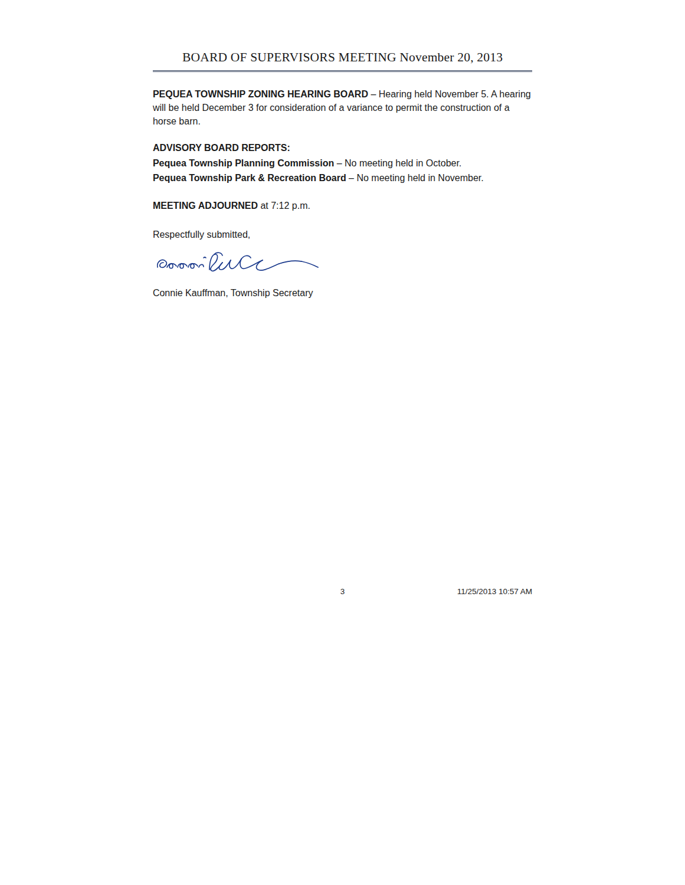BOARD OF SUPERVISORS MEETING November 20, 2013
PEQUEA TOWNSHIP ZONING HEARING BOARD – Hearing held November 5. A hearing will be held December 3 for consideration of a variance to permit the construction of a horse barn.
ADVISORY BOARD REPORTS:
Pequea Township Planning Commission – No meeting held in October.
Pequea Township Park & Recreation Board – No meeting held in November.
MEETING ADJOURNED at 7:12 p.m.
Respectfully submitted,
Connie Kauffman, Township Secretary
3
11/25/2013 10:57 AM